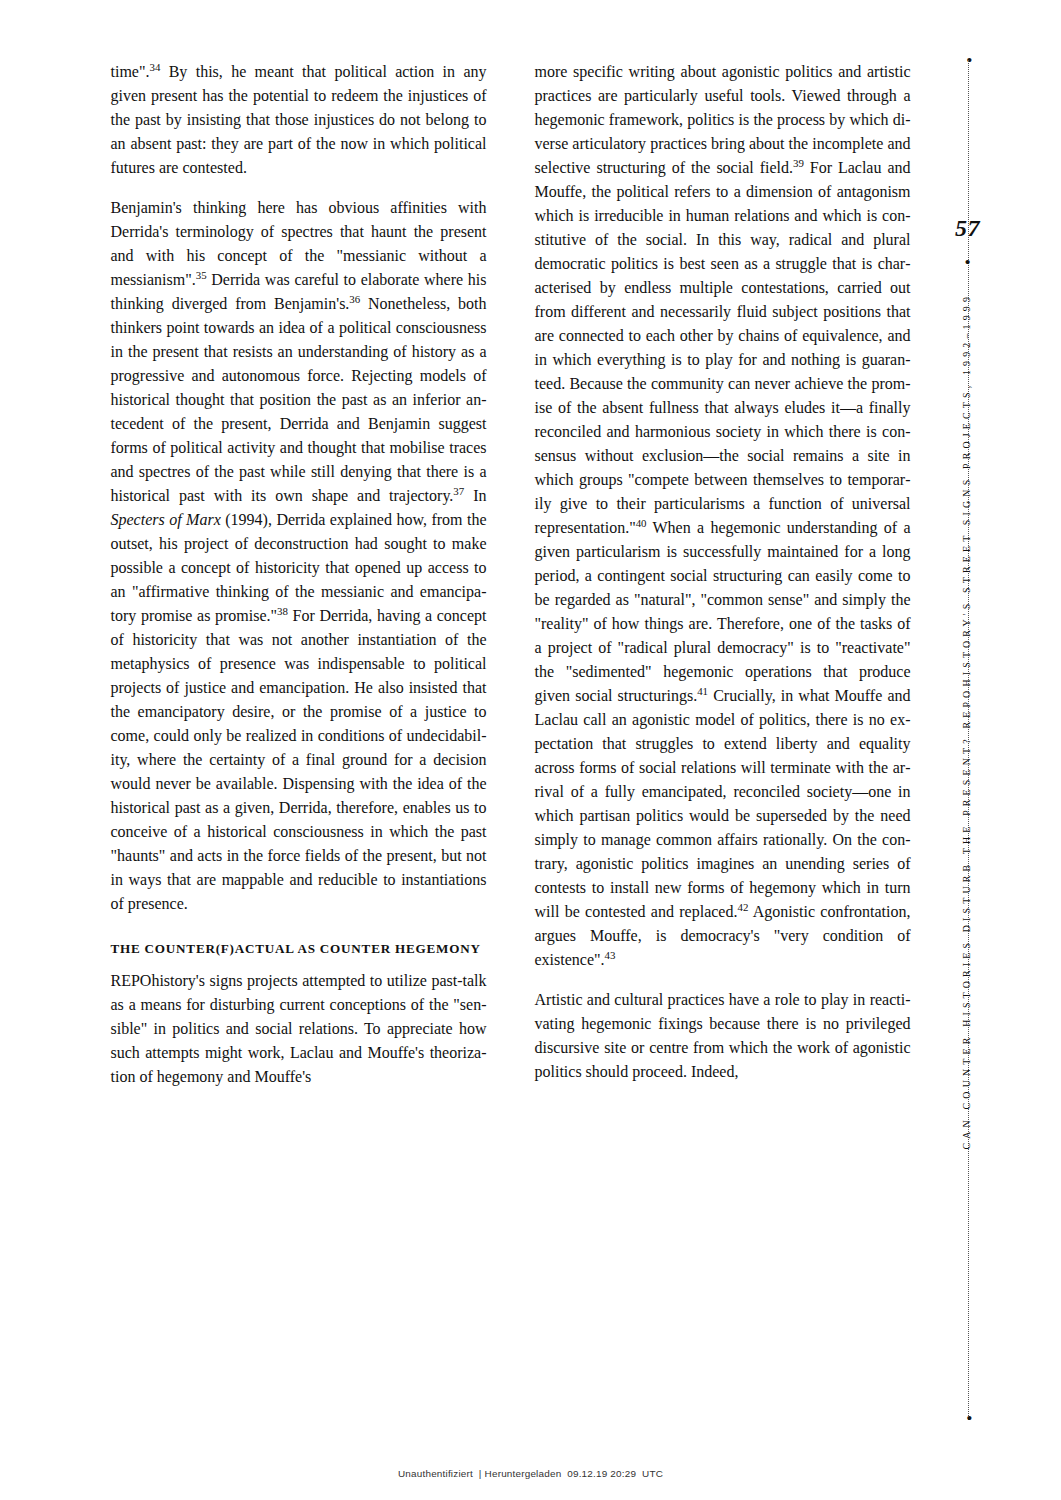•
•
57
•
Can Counter Histories Disturb the Present? REPOhistory's Street Signs Projects, 1992–1999
time".34 By this, he meant that political action in any given present has the potential to redeem the injustices of the past by insisting that those injustices do not belong to an absent past: they are part of the now in which political futures are contested.
Benjamin's thinking here has obvious affinities with Derrida's terminology of spectres that haunt the present and with his concept of the "messianic without a messianism".35 Derrida was careful to elaborate where his thinking diverged from Benjamin's.36 Nonetheless, both thinkers point towards an idea of a political consciousness in the present that resists an understanding of history as a progressive and autonomous force. Rejecting models of historical thought that position the past as an inferior antecedent of the present, Derrida and Benjamin suggest forms of political activity and thought that mobilise traces and spectres of the past while still denying that there is a historical past with its own shape and trajectory.37 In Specters of Marx (1994), Derrida explained how, from the outset, his project of deconstruction had sought to make possible a concept of historicity that opened up access to an "affirmative thinking of the messianic and emancipatory promise as promise."38 For Derrida, having a concept of historicity that was not another instantiation of the metaphysics of presence was indispensable to political projects of justice and emancipation. He also insisted that the emancipatory desire, or the promise of a justice to come, could only be realized in conditions of undecidability, where the certainty of a final ground for a decision would never be available. Dispensing with the idea of the historical past as a given, Derrida, therefore, enables us to conceive of a historical consciousness in which the past "haunts" and acts in the force fields of the present, but not in ways that are mappable and reducible to instantiations of presence.
The Counter(f)actual as Counter Hegemony
REPOhistory's signs projects attempted to utilize past-talk as a means for disturbing current conceptions of the "sensible" in politics and social relations. To appreciate how such attempts might work, Laclau and Mouffe's theorization of hegemony and Mouffe's
more specific writing about agonistic politics and artistic practices are particularly useful tools. Viewed through a hegemonic framework, politics is the process by which diverse articulatory practices bring about the incomplete and selective structuring of the social field.39 For Laclau and Mouffe, the political refers to a dimension of antagonism which is irreducible in human relations and which is constitutive of the social. In this way, radical and plural democratic politics is best seen as a struggle that is characterised by endless multiple contestations, carried out from different and necessarily fluid subject positions that are connected to each other by chains of equivalence, and in which everything is to play for and nothing is guaranteed. Because the community can never achieve the promise of the absent fullness that always eludes it—a finally reconciled and harmonious society in which there is consensus without exclusion—the social remains a site in which groups "compete between themselves to temporarily give to their particularisms a function of universal representation."40 When a hegemonic understanding of a given particularism is successfully maintained for a long period, a contingent social structuring can easily come to be regarded as "natural", "common sense" and simply the "reality" of how things are. Therefore, one of the tasks of a project of "radical plural democracy" is to "reactivate" the "sedimented" hegemonic operations that produce given social structurings.41 Crucially, in what Mouffe and Laclau call an agonistic model of politics, there is no expectation that struggles to extend liberty and equality across forms of social relations will terminate with the arrival of a fully emancipated, reconciled society—one in which partisan politics would be superseded by the need simply to manage common affairs rationally. On the contrary, agonistic politics imagines an unending series of contests to install new forms of hegemony which in turn will be contested and replaced.42 Agonistic confrontation, argues Mouffe, is democracy's "very condition of existence".43
Artistic and cultural practices have a role to play in reactivating hegemonic fixings because there is no privileged discursive site or centre from which the work of agonistic politics should proceed. Indeed,
Unauthentifiziert | Heruntergeladen 09.12.19 20:29 UTC